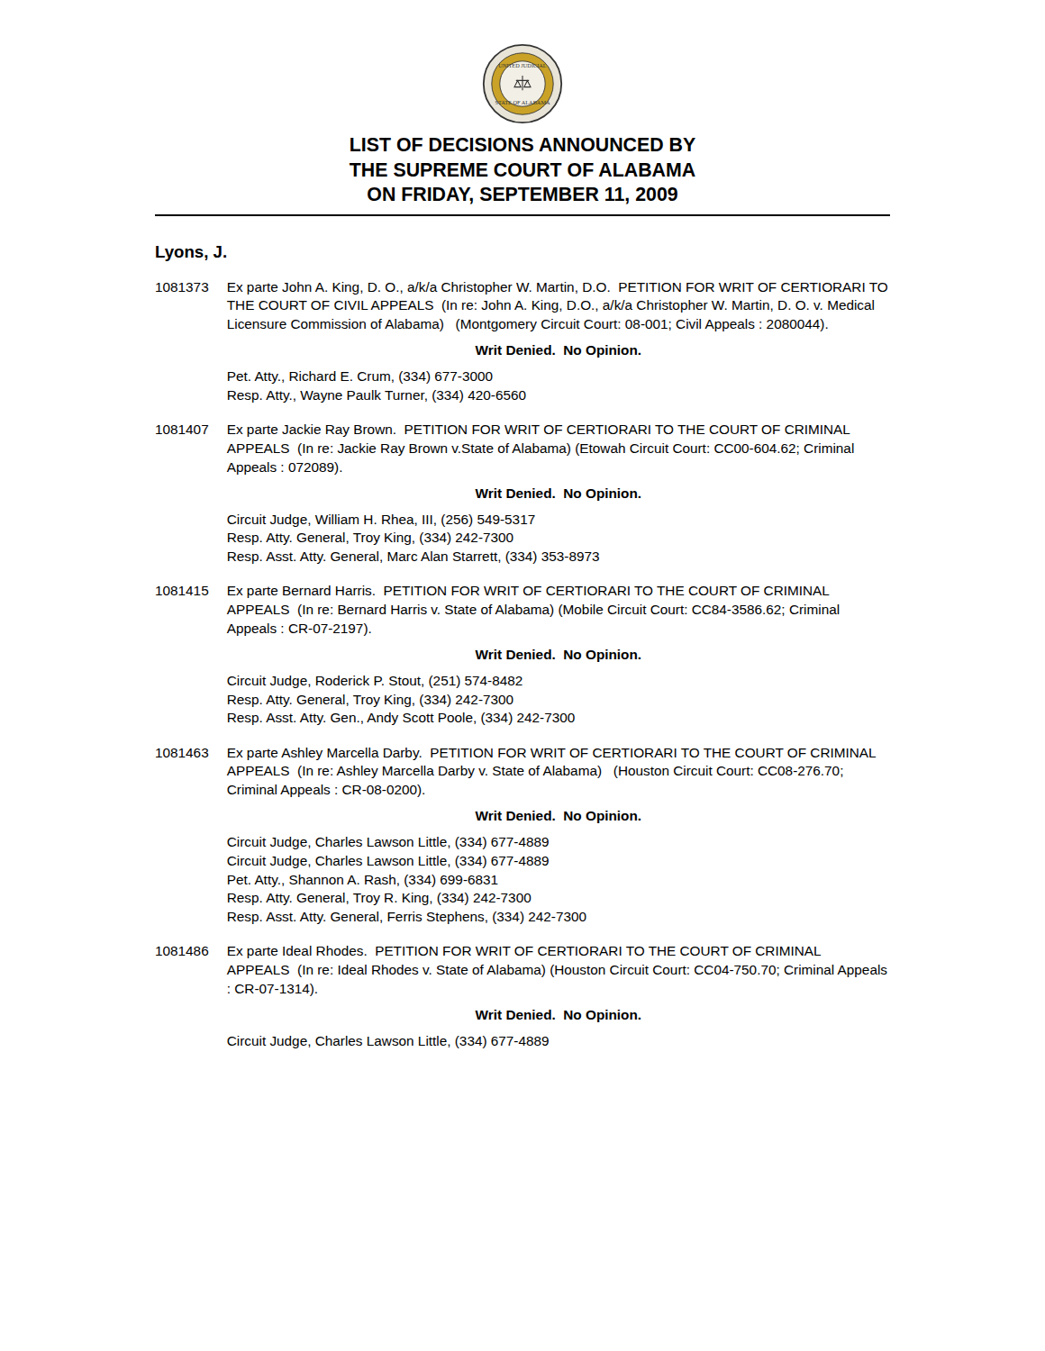LIST OF DECISIONS ANNOUNCED BY
THE SUPREME COURT OF ALABAMA
ON FRIDAY, SEPTEMBER 11, 2009
Lyons, J.
1081373
Ex parte John A. King, D. O., a/k/a Christopher W. Martin, D.O. PETITION FOR WRIT OF CERTIORARI TO THE COURT OF CIVIL APPEALS (In re: John A. King, D.O., a/k/a Christopher W. Martin, D. O. v. Medical Licensure Commission of Alabama) (Montgomery Circuit Court: 08-001; Civil Appeals : 2080044).
Writ Denied. No Opinion.
Pet. Atty., Richard E. Crum, (334) 677-3000 Resp. Atty., Wayne Paulk Turner, (334) 420-6560
1081407
Ex parte Jackie Ray Brown. PETITION FOR WRIT OF CERTIORARI TO THE COURT OF CRIMINAL APPEALS (In re: Jackie Ray Brown v.State of Alabama) (Etowah Circuit Court: CC00-604.62; Criminal Appeals : 072089).
Writ Denied. No Opinion.
Circuit Judge, William H. Rhea, III, (256) 549-5317 Resp. Atty. General, Troy King, (334) 242-7300 Resp. Asst. Atty. General, Marc Alan Starrett, (334) 353-8973
1081415
Ex parte Bernard Harris. PETITION FOR WRIT OF CERTIORARI TO THE COURT OF CRIMINAL APPEALS (In re: Bernard Harris v. State of Alabama) (Mobile Circuit Court: CC84-3586.62; Criminal Appeals : CR-07-2197).
Writ Denied. No Opinion.
Circuit Judge, Roderick P. Stout, (251) 574-8482 Resp. Atty. General, Troy King, (334) 242-7300 Resp. Asst. Atty. Gen., Andy Scott Poole, (334) 242-7300
1081463
Ex parte Ashley Marcella Darby. PETITION FOR WRIT OF CERTIORARI TO THE COURT OF CRIMINAL APPEALS (In re: Ashley Marcella Darby v. State of Alabama) (Houston Circuit Court: CC08-276.70; Criminal Appeals : CR-08-0200).
Writ Denied. No Opinion.
Circuit Judge, Charles Lawson Little, (334) 677-4889 Circuit Judge, Charles Lawson Little, (334) 677-4889 Pet. Atty., Shannon A. Rash, (334) 699-6831 Resp. Atty. General, Troy R. King, (334) 242-7300 Resp. Asst. Atty. General, Ferris Stephens, (334) 242-7300
1081486
Ex parte Ideal Rhodes. PETITION FOR WRIT OF CERTIORARI TO THE COURT OF CRIMINAL APPEALS (In re: Ideal Rhodes v. State of Alabama) (Houston Circuit Court: CC04-750.70; Criminal Appeals : CR-07-1314).
Writ Denied. No Opinion.
Circuit Judge, Charles Lawson Little, (334) 677-4889